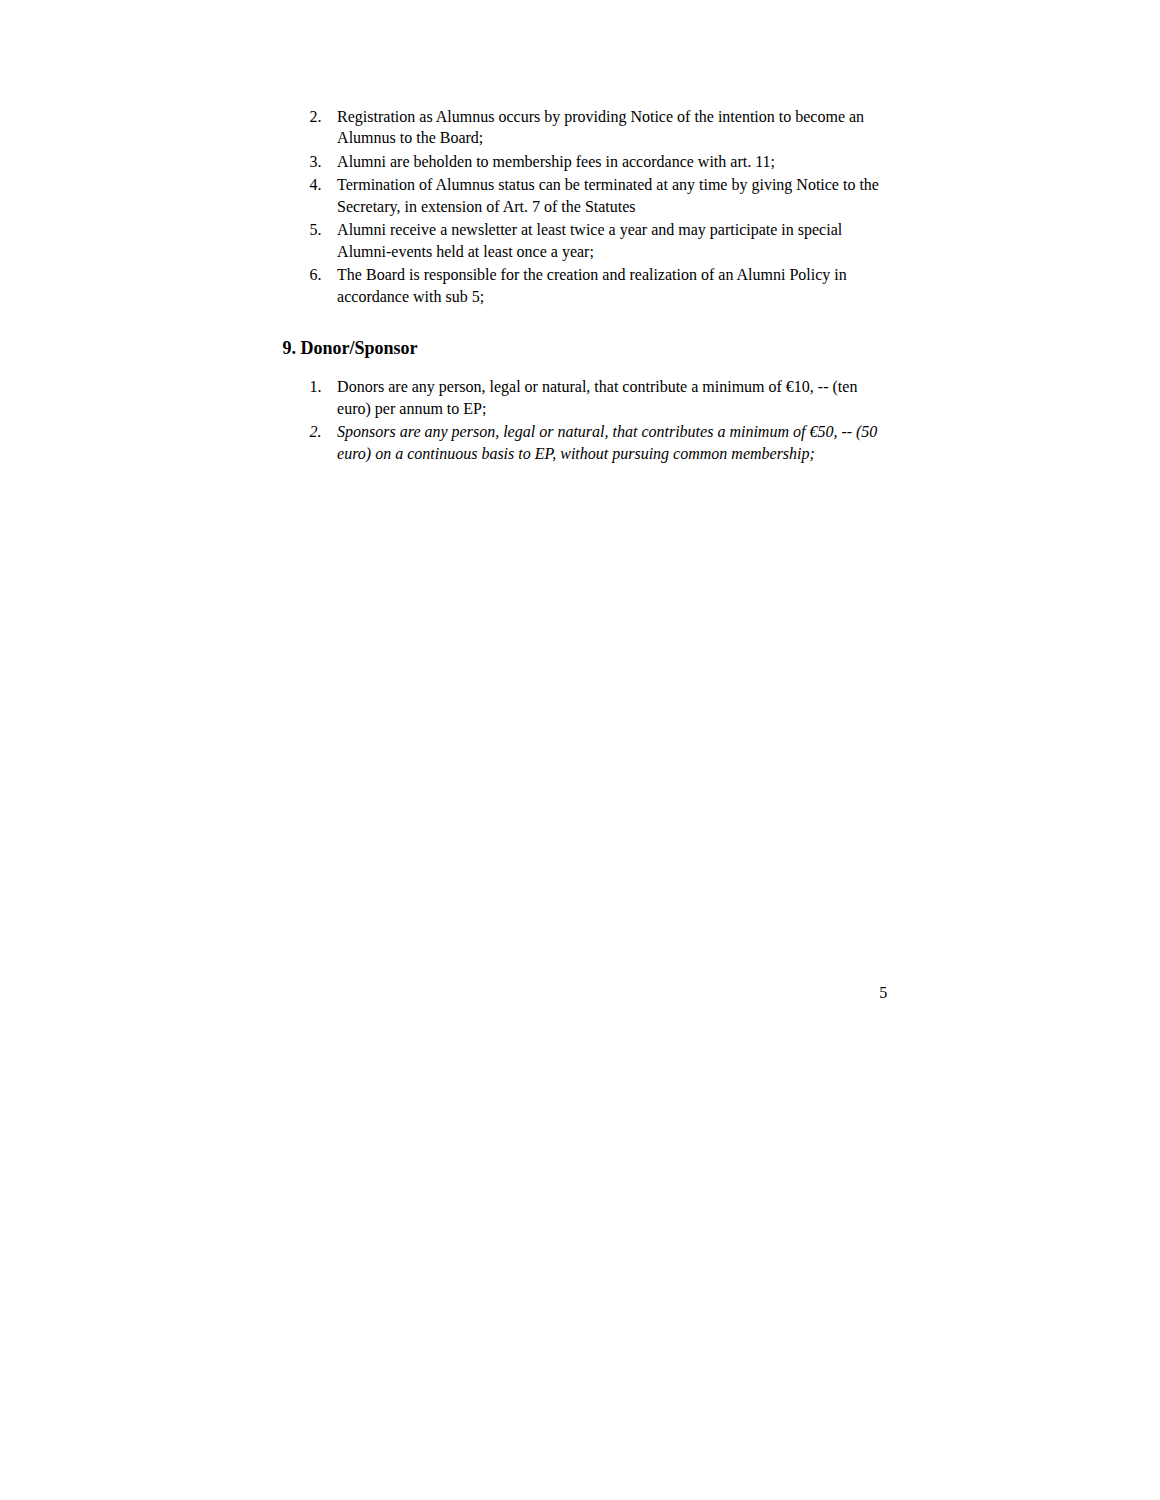Registration as Alumnus occurs by providing Notice of the intention to become an Alumnus to the Board;
Alumni are beholden to membership fees in accordance with art. 11;
Termination of Alumnus status can be terminated at any time by giving Notice to the Secretary, in extension of Art. 7 of the Statutes
Alumni receive a newsletter at least twice a year and may participate in special Alumni-events held at least once a year;
The Board is responsible for the creation and realization of an Alumni Policy in accordance with sub 5;
9. Donor/Sponsor
Donors are any person, legal or natural, that contribute a minimum of €10, -- (ten euro) per annum to EP;
Sponsors are any person, legal or natural, that contributes a minimum of €50, -- (50 euro) on a continuous basis to EP, without pursuing common membership;
5